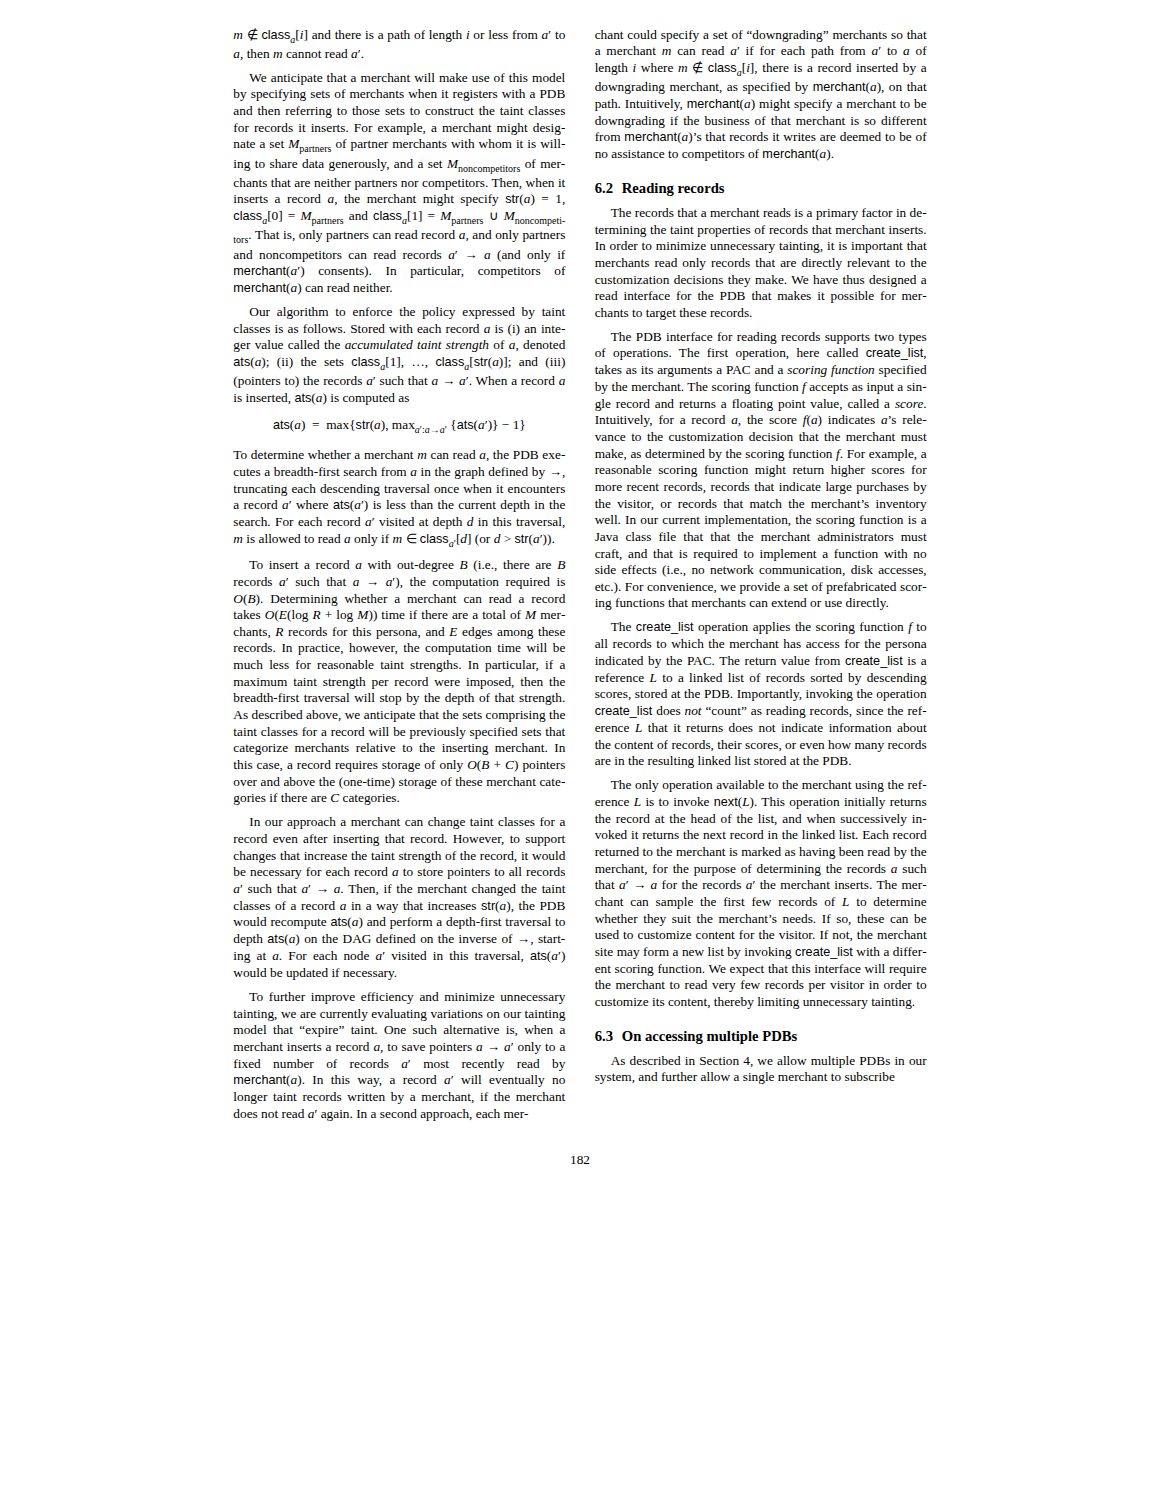m ∉ classa[i] and there is a path of length i or less from a′ to a, then m cannot read a′.
We anticipate that a merchant will make use of this model by specifying sets of merchants when it registers with a PDB and then referring to those sets to construct the taint classes for records it inserts. For example, a merchant might designate a set Mpartners of partner merchants with whom it is willing to share data generously, and a set Mnoncompetitors of merchants that are neither partners nor competitors. Then, when it inserts a record a, the merchant might specify str(a) = 1, classa[0] = Mpartners and classa[1] = Mpartners ∪ Mnoncompetitors. That is, only partners can read record a, and only partners and noncompetitors can read records a′ → a (and only if merchant(a′) consents). In particular, competitors of merchant(a) can read neither.
Our algorithm to enforce the policy expressed by taint classes is as follows. Stored with each record a is (i) an integer value called the accumulated taint strength of a, denoted ats(a); (ii) the sets classa[1], …, classa[str(a)]; and (iii) (pointers to) the records a′ such that a → a′. When a record a is inserted, ats(a) is computed as
ats(a) = max{str(a), maxa′:a→a′ {ats(a′)} − 1}
To determine whether a merchant m can read a, the PDB executes a breadth-first search from a in the graph defined by →, truncating each descending traversal once when it encounters a record a′ where ats(a′) is less than the current depth in the search. For each record a′ visited at depth d in this traversal, m is allowed to read a only if m ∈ classa′[d] (or d > str(a′)).
To insert a record a with out-degree B (i.e., there are B records a′ such that a → a′), the computation required is O(B). Determining whether a merchant can read a record takes O(E(log R + log M)) time if there are a total of M merchants, R records for this persona, and E edges among these records. In practice, however, the computation time will be much less for reasonable taint strengths. In particular, if a maximum taint strength per record were imposed, then the breadth-first traversal will stop by the depth of that strength. As described above, we anticipate that the sets comprising the taint classes for a record will be previously specified sets that categorize merchants relative to the inserting merchant. In this case, a record requires storage of only O(B + C) pointers over and above the (one-time) storage of these merchant categories if there are C categories.
In our approach a merchant can change taint classes for a record even after inserting that record. However, to support changes that increase the taint strength of the record, it would be necessary for each record a to store pointers to all records a′ such that a′ → a. Then, if the merchant changed the taint classes of a record a in a way that increases str(a), the PDB would recompute ats(a) and perform a depth-first traversal to depth ats(a) on the DAG defined on the inverse of →, starting at a. For each node a′ visited in this traversal, ats(a′) would be updated if necessary.
To further improve efficiency and minimize unnecessary tainting, we are currently evaluating variations on our tainting model that “expire” taint. One such alternative is, when a merchant inserts a record a, to save pointers a → a′ only to a fixed number of records a′ most recently read by merchant(a). In this way, a record a′ will eventually no longer taint records written by a merchant, if the merchant does not read a′ again. In a second approach, each mer-
chant could specify a set of “downgrading” merchants so that a merchant m can read a′ if for each path from a′ to a of length i where m ∉ classa[i], there is a record inserted by a downgrading merchant, as specified by merchant(a), on that path. Intuitively, merchant(a) might specify a merchant to be downgrading if the business of that merchant is so different from merchant(a)’s that records it writes are deemed to be of no assistance to competitors of merchant(a).
6.2 Reading records
The records that a merchant reads is a primary factor in determining the taint properties of records that merchant inserts. In order to minimize unnecessary tainting, it is important that merchants read only records that are directly relevant to the customization decisions they make. We have thus designed a read interface for the PDB that makes it possible for merchants to target these records.
The PDB interface for reading records supports two types of operations. The first operation, here called create_list, takes as its arguments a PAC and a scoring function specified by the merchant. The scoring function f accepts as input a single record and returns a floating point value, called a score. Intuitively, for a record a, the score f(a) indicates a’s relevance to the customization decision that the merchant must make, as determined by the scoring function f. For example, a reasonable scoring function might return higher scores for more recent records, records that indicate large purchases by the visitor, or records that match the merchant’s inventory well. In our current implementation, the scoring function is a Java class file that that the merchant administrators must craft, and that is required to implement a function with no side effects (i.e., no network communication, disk accesses, etc.). For convenience, we provide a set of prefabricated scoring functions that merchants can extend or use directly.
The create_list operation applies the scoring function f to all records to which the merchant has access for the persona indicated by the PAC. The return value from create_list is a reference L to a linked list of records sorted by descending scores, stored at the PDB. Importantly, invoking the operation create_list does not “count” as reading records, since the reference L that it returns does not indicate information about the content of records, their scores, or even how many records are in the resulting linked list stored at the PDB.
The only operation available to the merchant using the reference L is to invoke next(L). This operation initially returns the record at the head of the list, and when successively invoked it returns the next record in the linked list. Each record returned to the merchant is marked as having been read by the merchant, for the purpose of determining the records a such that a′ → a for the records a′ the merchant inserts. The merchant can sample the first few records of L to determine whether they suit the merchant’s needs. If so, these can be used to customize content for the visitor. If not, the merchant site may form a new list by invoking create_list with a different scoring function. We expect that this interface will require the merchant to read very few records per visitor in order to customize its content, thereby limiting unnecessary tainting.
6.3 On accessing multiple PDBs
As described in Section 4, we allow multiple PDBs in our system, and further allow a single merchant to subscribe
182